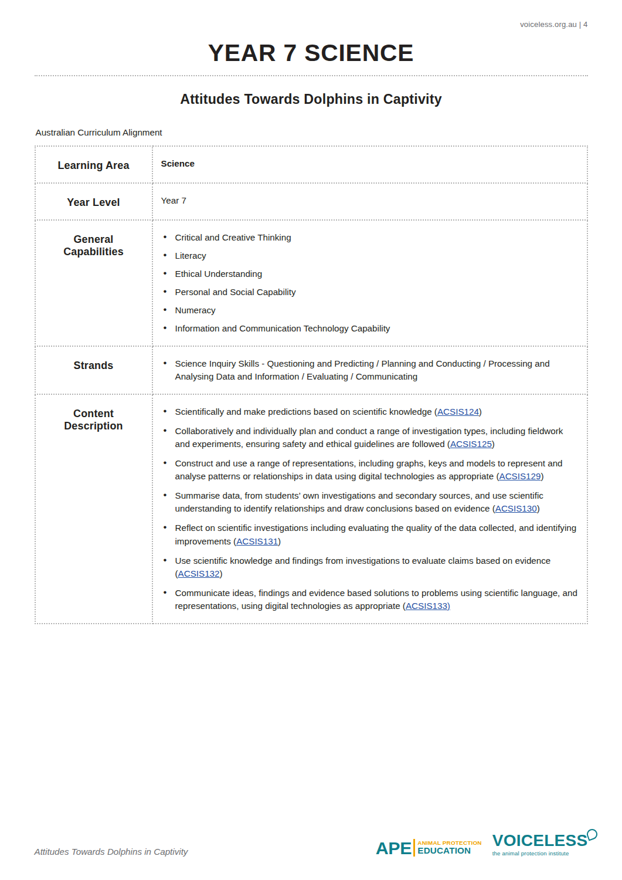voiceless.org.au | 4
Year 7 Science
Attitudes Towards Dolphins in Captivity
Australian Curriculum Alignment
| Learning Area | Science |
| Year Level | Year 7 |
| General Capabilities | Critical and Creative Thinking Literacy Ethical Understanding Personal and Social Capability Numeracy Information and Communication Technology Capability |
| Strands | Science Inquiry Skills - Questioning and Predicting / Planning and Conducting / Processing and Analysing Data and Information / Evaluating / Communicating |
| Content Description | Scientifically and make predictions based on scientific knowledge ( ACSIS124 ) Collaboratively and individually plan and conduct a range of investigation types, including fieldwork and experiments, ensuring safety and ethical guidelines are followed ( ACSIS125 ) Construct and use a range of representations, including graphs, keys and models to represent and analyse patterns or relationships in data using digital technologies as appropriate ( ACSIS129 ) Summarise data, from students’ own investigations and secondary sources, and use scientific understanding to identify relationships and draw conclusions based on evidence ( ACSIS130 ) Reflect on scientific investigations including evaluating the quality of the data collected, and identifying improvements ( ACSIS131 ) Use scientific knowledge and findings from investigations to evaluate claims based on evidence ( ACSIS132 ) Communicate ideas, findings and evidence based solutions to problems using scientific language, and representations, using digital technologies as appropriate ( ACSIS133) |
Attitudes Towards Dolphins in Captivity
APE
ANIMAL PROTECTION EDUCATION
VOICELESS
the animal protection institute